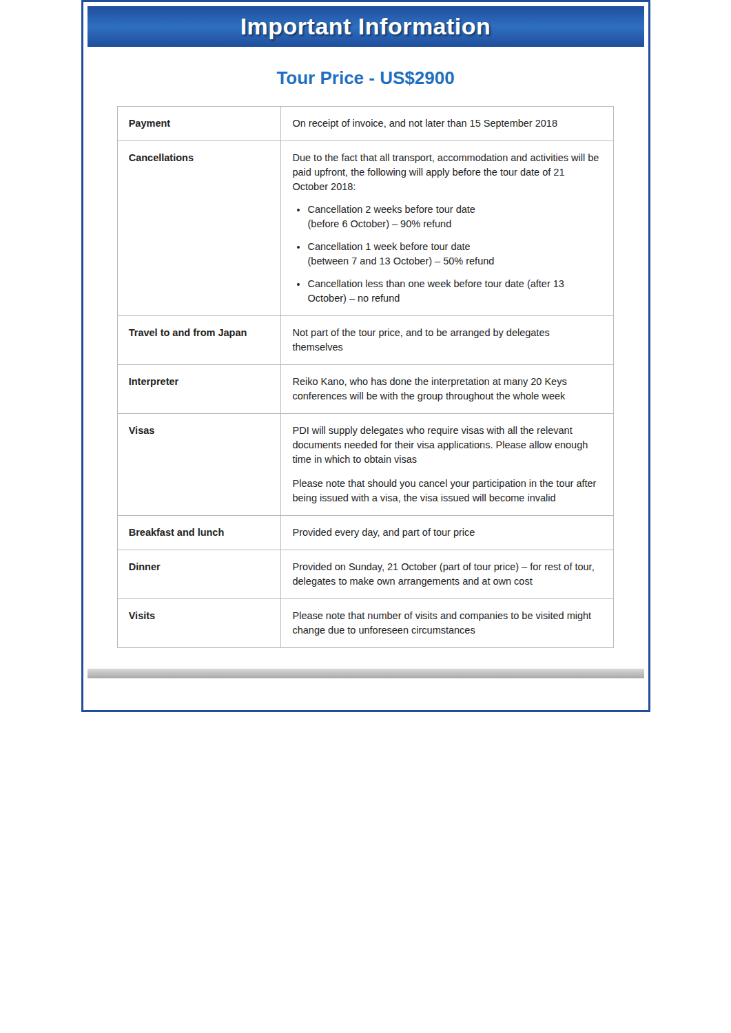Important Information
Tour Price - US$2900
| Payment | On receipt of invoice, and not later than 15 September 2018 |
| Cancellations | Due to the fact that all transport, accommodation and activities will be paid upfront, the following will apply before the tour date of 21 October 2018: Cancellation 2 weeks before tour date (before 6 October) – 90% refund Cancellation 1 week before tour date (between 7 and 13 October) – 50% refund Cancellation less than one week before tour date (after 13 October) – no refund |
| Travel to and from Japan | Not part of the tour price, and to be arranged by delegates themselves |
| Interpreter | Reiko Kano, who has done the interpretation at many 20 Keys conferences will be with the group throughout the whole week |
| Visas | PDI will supply delegates who require visas with all the relevant documents needed for their visa applications. Please allow enough time in which to obtain visas Please note that should you cancel your participation in the tour after being issued with a visa, the visa issued will become invalid |
| Breakfast and lunch | Provided every day, and part of tour price |
| Dinner | Provided on Sunday, 21 October (part of tour price) – for rest of tour, delegates to make own arrangements and at own cost |
| Visits | Please note that number of visits and companies to be visited might change due to unforeseen circumstances |